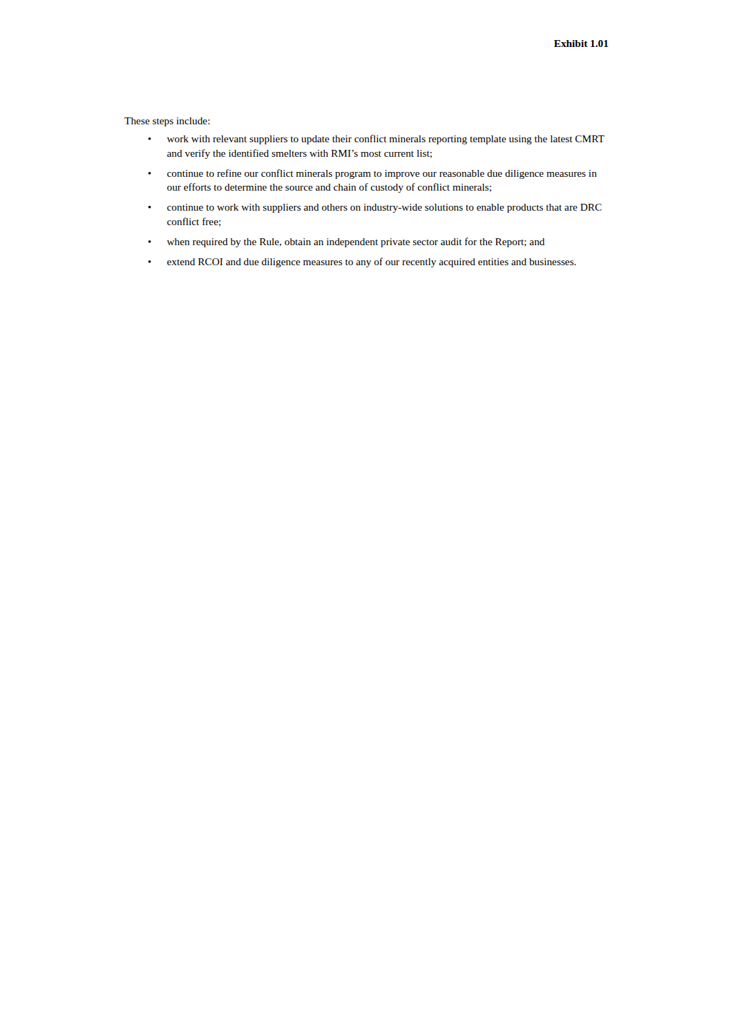Exhibit 1.01
These steps include:
work with relevant suppliers to update their conflict minerals reporting template using the latest CMRT and verify the identified smelters with RMI’s most current list;
continue to refine our conflict minerals program to improve our reasonable due diligence measures in our efforts to determine the source and chain of custody of conflict minerals;
continue to work with suppliers and others on industry-wide solutions to enable products that are DRC conflict free;
when required by the Rule, obtain an independent private sector audit for the Report; and
extend RCOI and due diligence measures to any of our recently acquired entities and businesses.